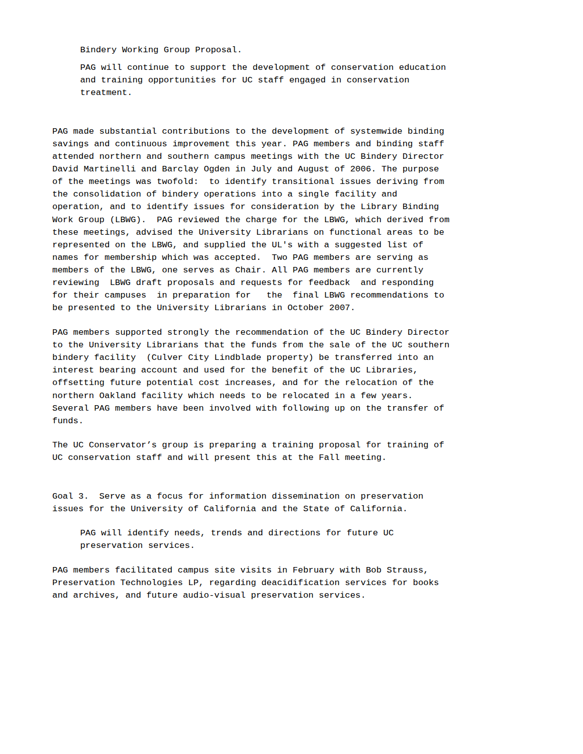Bindery Working Group Proposal.
PAG will continue to support the development of conservation education and training opportunities for UC staff engaged in conservation treatment.
PAG made substantial contributions to the development of systemwide binding savings and continuous improvement this year. PAG members and binding staff attended northern and southern campus meetings with the UC Bindery Director David Martinelli and Barclay Ogden in July and August of 2006. The purpose of the meetings was twofold: to identify transitional issues deriving from the consolidation of bindery operations into a single facility and operation, and to identify issues for consideration by the Library Binding Work Group (LBWG). PAG reviewed the charge for the LBWG, which derived from these meetings, advised the University Librarians on functional areas to be represented on the LBWG, and supplied the UL's with a suggested list of names for membership which was accepted. Two PAG members are serving as members of the LBWG, one serves as Chair. All PAG members are currently reviewing LBWG draft proposals and requests for feedback and responding for their campuses in preparation for the final LBWG recommendations to be presented to the University Librarians in October 2007.
PAG members supported strongly the recommendation of the UC Bindery Director to the University Librarians that the funds from the sale of the UC southern bindery facility (Culver City Lindblade property) be transferred into an interest bearing account and used for the benefit of the UC Libraries, offsetting future potential cost increases, and for the relocation of the northern Oakland facility which needs to be relocated in a few years. Several PAG members have been involved with following up on the transfer of funds.
The UC Conservator’s group is preparing a training proposal for training of UC conservation staff and will present this at the Fall meeting.
Goal 3. Serve as a focus for information dissemination on preservation issues for the University of California and the State of California.
PAG will identify needs, trends and directions for future UC preservation services.
PAG members facilitated campus site visits in February with Bob Strauss, Preservation Technologies LP, regarding deacidification services for books and archives, and future audio-visual preservation services.